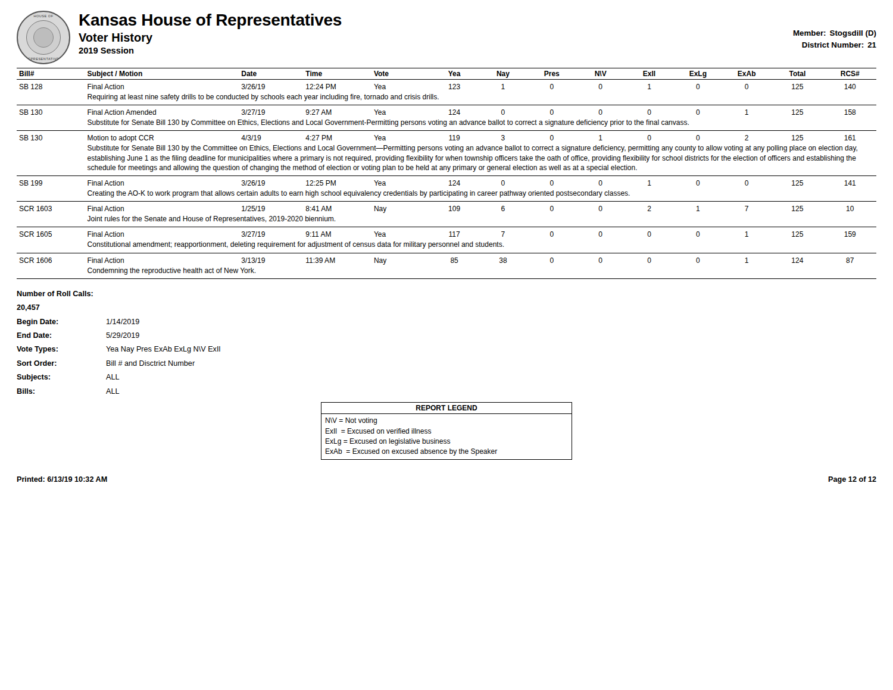HOUSE OF
REPRESENTATIVES
Kansas House of Representatives
Voter History
2019 Session
Member: Stogsdill (D)
District Number: 21
| Bill# | Subject / Motion | Date | Time | Vote | Yea | Nay | Pres | N\V | ExIl | ExLg | ExAb | Total | RCS# |
| --- | --- | --- | --- | --- | --- | --- | --- | --- | --- | --- | --- | --- | --- |
| SB 128 | Final Action | 3/26/19 | 12:24 PM | Yea | 123 | 1 | 0 | 0 | 1 | 0 | 0 | 125 | 140 |
| | Requiring at least nine safety drills to be conducted by schools each year including fire, tornado and crisis drills. |
| SB 130 | Final Action Amended | 3/27/19 | 9:27 AM | Yea | 124 | 0 | 0 | 0 | 0 | 0 | 1 | 125 | 158 |
| | Substitute for Senate Bill 130 by Committee on Ethics, Elections and Local Government-Permitting persons voting an advance ballot to correct a signature deficiency prior to the final canvass. |
| SB 130 | Motion to adopt CCR | 4/3/19 | 4:27 PM | Yea | 119 | 3 | 0 | 1 | 0 | 0 | 2 | 125 | 161 |
| | Substitute for Senate Bill 130 by the Committee on Ethics, Elections and Local Government—Permitting persons voting an advance ballot to correct a signature deficiency, permitting any county to allow voting at any polling place on election day, establishing June 1 as the filing deadline for municipalities where a primary is not required, providing flexibility for when township officers take the oath of office, providing flexibility for school districts for the election of officers and establishing the schedule for meetings and allowing the question of changing the method of election or voting plan to be held at any primary or general election as well as at a special election. |
| SB 199 | Final Action | 3/26/19 | 12:25 PM | Yea | 124 | 0 | 0 | 0 | 1 | 0 | 0 | 125 | 141 |
| | Creating the AO-K to work program that allows certain adults to earn high school equivalency credentials by participating in career pathway oriented postsecondary classes. |
| SCR 1603 | Final Action | 1/25/19 | 8:41 AM | Nay | 109 | 6 | 0 | 0 | 2 | 1 | 7 | 125 | 10 |
| | Joint rules for the Senate and House of Representatives, 2019-2020 biennium. |
| SCR 1605 | Final Action | 3/27/19 | 9:11 AM | Yea | 117 | 7 | 0 | 0 | 0 | 0 | 1 | 125 | 159 |
| | Constitutional amendment; reapportionment, deleting requirement for adjustment of census data for military personnel and students. |
| SCR 1606 | Final Action | 3/13/19 | 11:39 AM | Nay | 85 | 38 | 0 | 0 | 0 | 0 | 1 | 124 | 87 |
| | Condemning the reproductive health act of New York. |
Number of Roll Calls: 20,457
Begin Date:
1/14/2019
End Date:
5/29/2019
Vote Types:
Yea Nay Pres ExAb ExLg N\V ExIl
Sort Order:
Bill # and Disctrict Number
Subjects:
ALL
Bills:
ALL
REPORT LEGEND
N\V = Not voting
ExIl = Excused on verified illness
ExLg = Excused on legislative business
ExAb = Excused on excused absence by the Speaker
Printed: 6/13/19 10:32 AM
Page 12 of 12